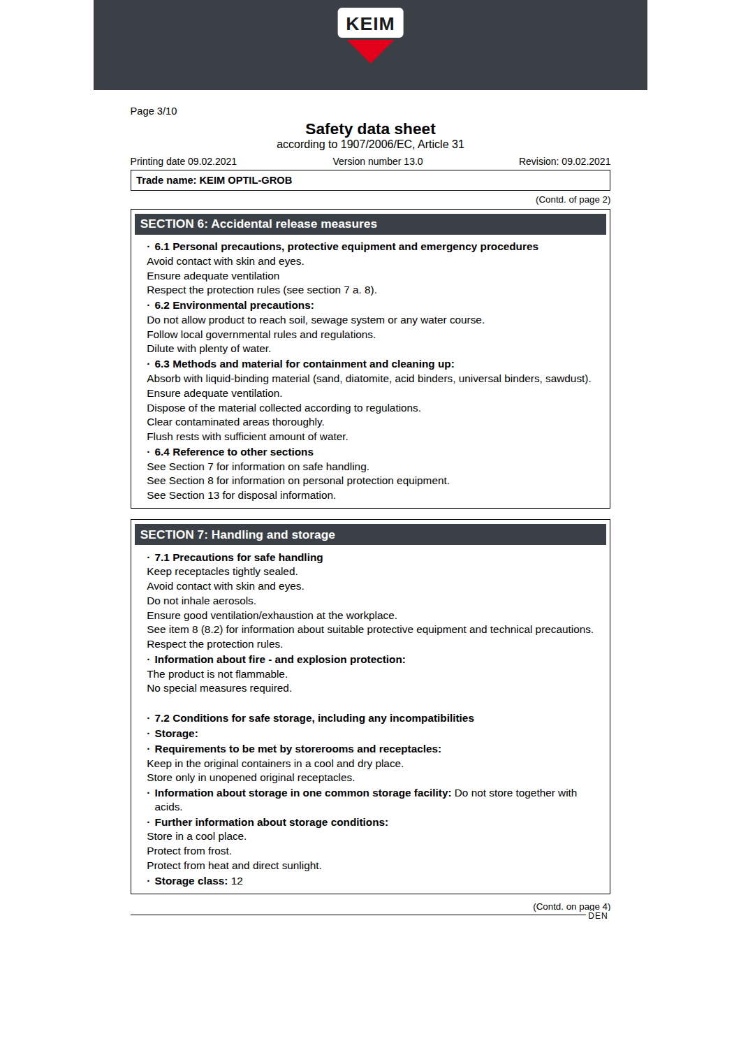KEIM
Page 3/10
Safety data sheet
according to 1907/2006/EC, Article 31
Printing date 09.02.2021
Version number 13.0
Revision: 09.02.2021
Trade name: KEIM OPTIL-GROB
(Contd. of page 2)
SECTION 6: Accidental release measures
6.1 Personal precautions, protective equipment and emergency procedures
Avoid contact with skin and eyes.
Ensure adequate ventilation
Respect the protection rules (see section 7 a. 8).
6.2 Environmental precautions:
Do not allow product to reach soil, sewage system or any water course.
Follow local governmental rules and regulations.
Dilute with plenty of water.
6.3 Methods and material for containment and cleaning up:
Absorb with liquid-binding material (sand, diatomite, acid binders, universal binders, sawdust).
Ensure adequate ventilation.
Dispose of the material collected according to regulations.
Clear contaminated areas thoroughly.
Flush rests with sufficient amount of water.
6.4 Reference to other sections
See Section 7 for information on safe handling.
See Section 8 for information on personal protection equipment.
See Section 13 for disposal information.
SECTION 7: Handling and storage
7.1 Precautions for safe handling
Keep receptacles tightly sealed.
Avoid contact with skin and eyes.
Do not inhale aerosols.
Ensure good ventilation/exhaustion at the workplace.
See item 8 (8.2) for information about suitable protective equipment and technical precautions.
Respect the protection rules.
Information about fire - and explosion protection:
The product is not flammable.
No special measures required.
7.2 Conditions for safe storage, including any incompatibilities
Storage:
Requirements to be met by storerooms and receptacles:
Keep in the original containers in a cool and dry place.
Store only in unopened original receptacles.
Information about storage in one common storage facility: Do not store together with acids.
Further information about storage conditions:
Store in a cool place.
Protect from frost.
Protect from heat and direct sunlight.
Storage class: 12
(Contd. on page 4)
DEN